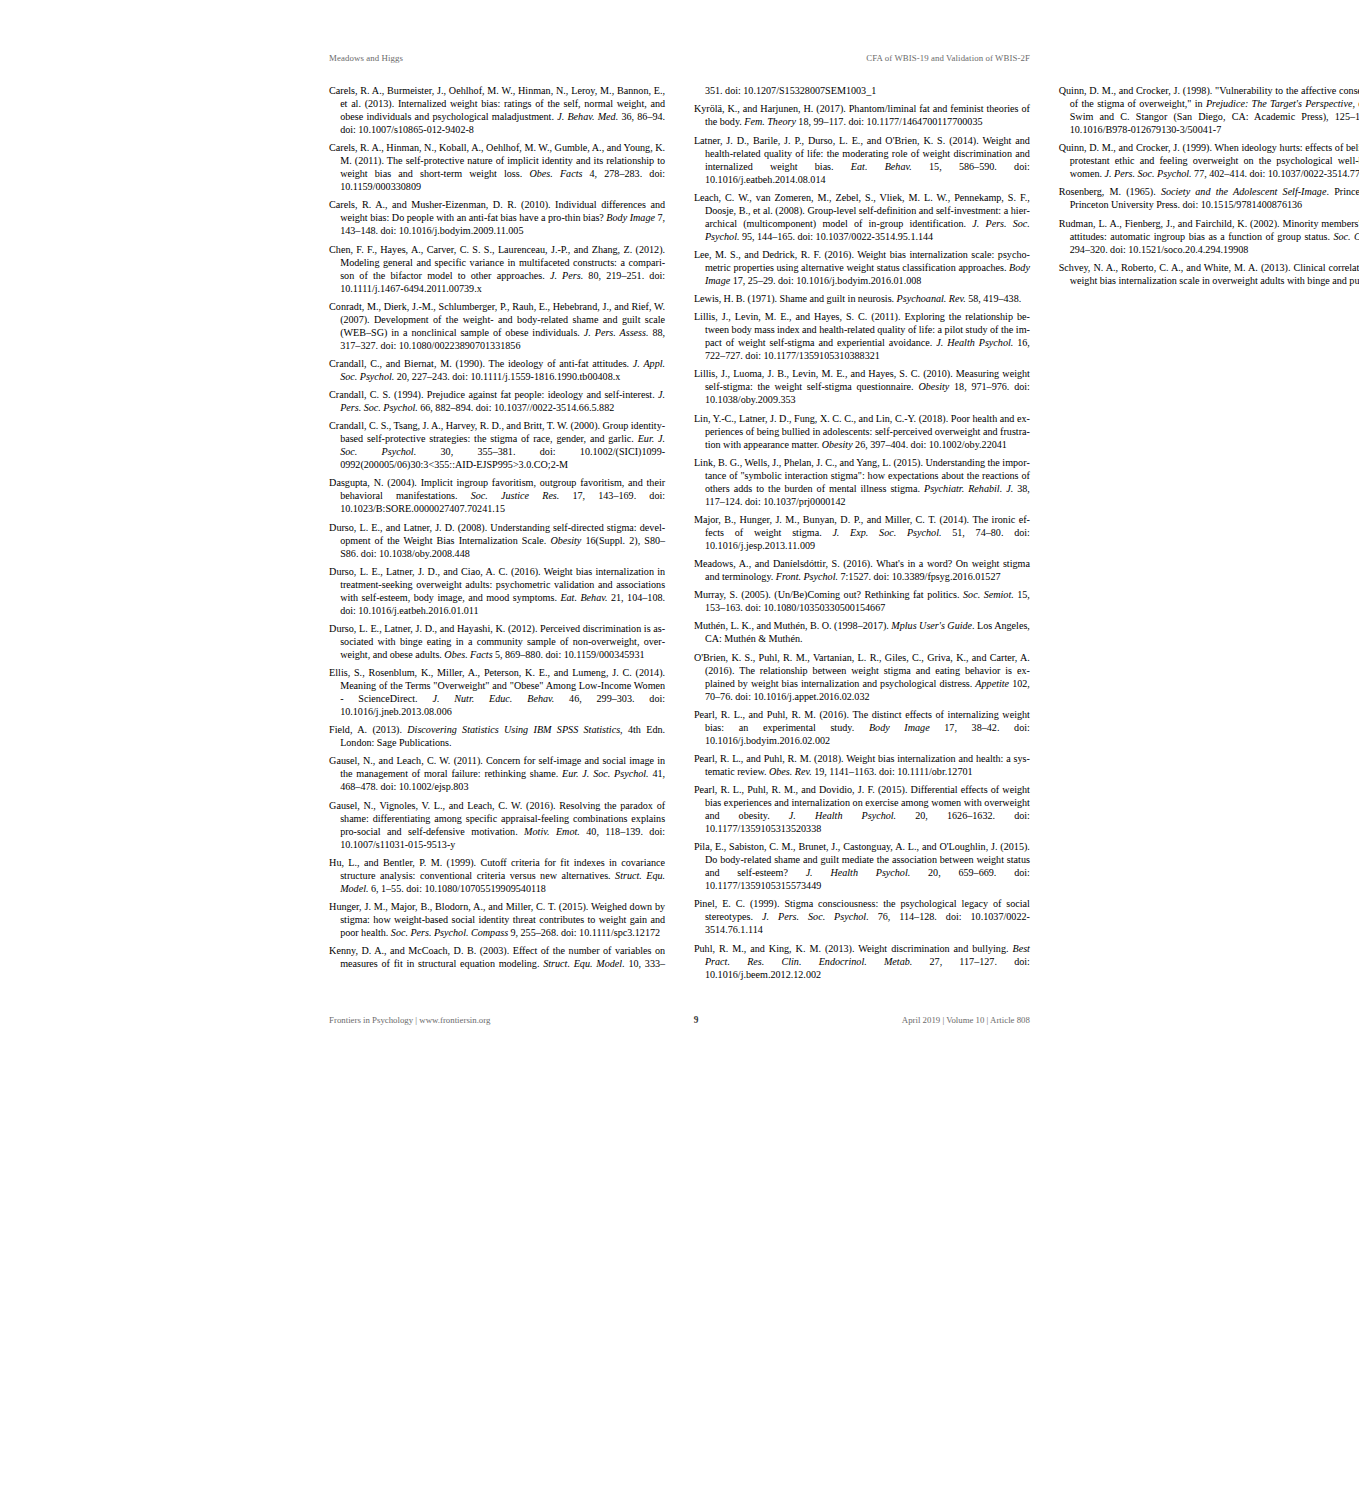Meadows and Higgs
CFA of WBIS-19 and Validation of WBIS-2F
Carels, R. A., Burmeister, J., Oehlhof, M. W., Hinman, N., Leroy, M., Bannon, E., et al. (2013). Internalized weight bias: ratings of the self, normal weight, and obese individuals and psychological maladjustment. J. Behav. Med. 36, 86–94. doi: 10.1007/s10865-012-9402-8
Carels, R. A., Hinman, N., Koball, A., Oehlhof, M. W., Gumble, A., and Young, K. M. (2011). The self-protective nature of implicit identity and its relationship to weight bias and short-term weight loss. Obes. Facts 4, 278–283. doi: 10.1159/000330809
Carels, R. A., and Musher-Eizenman, D. R. (2010). Individual differences and weight bias: Do people with an anti-fat bias have a pro-thin bias? Body Image 7, 143–148. doi: 10.1016/j.bodyim.2009.11.005
Chen, F. F., Hayes, A., Carver, C. S. S., Laurenceau, J.-P., and Zhang, Z. (2012). Modeling general and specific variance in multifaceted constructs: a comparison of the bifactor model to other approaches. J. Pers. 80, 219–251. doi: 10.1111/j.1467-6494.2011.00739.x
Conradt, M., Dierk, J.-M., Schlumberger, P., Rauh, E., Hebebrand, J., and Rief, W. (2007). Development of the weight- and body-related shame and guilt scale (WEB–SG) in a nonclinical sample of obese individuals. J. Pers. Assess. 88, 317–327. doi: 10.1080/00223890701331856
Crandall, C., and Biernat, M. (1990). The ideology of anti-fat attitudes. J. Appl. Soc. Psychol. 20, 227–243. doi: 10.1111/j.1559-1816.1990.tb00408.x
Crandall, C. S. (1994). Prejudice against fat people: ideology and self-interest. J. Pers. Soc. Psychol. 66, 882–894. doi: 10.1037//0022-3514.66.5.882
Crandall, C. S., Tsang, J. A., Harvey, R. D., and Britt, T. W. (2000). Group identity-based self-protective strategies: the stigma of race, gender, and garlic. Eur. J. Soc. Psychol. 30, 355–381. doi: 10.1002/(SICI)1099-0992(200005/06)30:3<355::AID-EJSP995>3.0.CO;2-M
Dasgupta, N. (2004). Implicit ingroup favoritism, outgroup favoritism, and their behavioral manifestations. Soc. Justice Res. 17, 143–169. doi: 10.1023/B:SORE.0000027407.70241.15
Durso, L. E., and Latner, J. D. (2008). Understanding self-directed stigma: development of the Weight Bias Internalization Scale. Obesity 16(Suppl. 2), S80–S86. doi: 10.1038/oby.2008.448
Durso, L. E., Latner, J. D., and Ciao, A. C. (2016). Weight bias internalization in treatment-seeking overweight adults: psychometric validation and associations with self-esteem, body image, and mood symptoms. Eat. Behav. 21, 104–108. doi: 10.1016/j.eatbeh.2016.01.011
Durso, L. E., Latner, J. D., and Hayashi, K. (2012). Perceived discrimination is associated with binge eating in a community sample of non-overweight, overweight, and obese adults. Obes. Facts 5, 869–880. doi: 10.1159/000345931
Ellis, S., Rosenblum, K., Miller, A., Peterson, K. E., and Lumeng, J. C. (2014). Meaning of the Terms "Overweight" and "Obese" Among Low-Income Women - ScienceDirect. J. Nutr. Educ. Behav. 46, 299–303. doi: 10.1016/j.jneb.2013.08.006
Field, A. (2013). Discovering Statistics Using IBM SPSS Statistics, 4th Edn. London: Sage Publications.
Gausel, N., and Leach, C. W. (2011). Concern for self-image and social image in the management of moral failure: rethinking shame. Eur. J. Soc. Psychol. 41, 468–478. doi: 10.1002/ejsp.803
Gausel, N., Vignoles, V. L., and Leach, C. W. (2016). Resolving the paradox of shame: differentiating among specific appraisal-feeling combinations explains pro-social and self-defensive motivation. Motiv. Emot. 40, 118–139. doi: 10.1007/s11031-015-9513-y
Hu, L., and Bentler, P. M. (1999). Cutoff criteria for fit indexes in covariance structure analysis: conventional criteria versus new alternatives. Struct. Equ. Model. 6, 1–55. doi: 10.1080/10705519909540118
Hunger, J. M., Major, B., Blodorn, A., and Miller, C. T. (2015). Weighed down by stigma: how weight-based social identity threat contributes to weight gain and poor health. Soc. Pers. Psychol. Compass 9, 255–268. doi: 10.1111/spc3.12172
Kenny, D. A., and McCoach, D. B. (2003). Effect of the number of variables on measures of fit in structural equation modeling. Struct. Equ. Model. 10, 333–351. doi: 10.1207/S15328007SEM1003_1
Kyrölä, K., and Harjunen, H. (2017). Phantom/liminal fat and feminist theories of the body. Fem. Theory 18, 99–117. doi: 10.1177/1464700117700035
Latner, J. D., Barile, J. P., Durso, L. E., and O'Brien, K. S. (2014). Weight and health-related quality of life: the moderating role of weight discrimination and internalized weight bias. Eat. Behav. 15, 586–590. doi: 10.1016/j.eatbeh.2014.08.014
Leach, C. W., van Zomeren, M., Zebel, S., Vliek, M. L. W., Pennekamp, S. F., Doosje, B., et al. (2008). Group-level self-definition and self-investment: a hierarchical (multicomponent) model of in-group identification. J. Pers. Soc. Psychol. 95, 144–165. doi: 10.1037/0022-3514.95.1.144
Lee, M. S., and Dedrick, R. F. (2016). Weight bias internalization scale: psychometric properties using alternative weight status classification approaches. Body Image 17, 25–29. doi: 10.1016/j.bodyim.2016.01.008
Lewis, H. B. (1971). Shame and guilt in neurosis. Psychoanal. Rev. 58, 419–438.
Lillis, J., Levin, M. E., and Hayes, S. C. (2011). Exploring the relationship between body mass index and health-related quality of life: a pilot study of the impact of weight self-stigma and experiential avoidance. J. Health Psychol. 16, 722–727. doi: 10.1177/1359105310388321
Lillis, J., Luoma, J. B., Levin, M. E., and Hayes, S. C. (2010). Measuring weight self-stigma: the weight self-stigma questionnaire. Obesity 18, 971–976. doi: 10.1038/oby.2009.353
Lin, Y.-C., Latner, J. D., Fung, X. C. C., and Lin, C.-Y. (2018). Poor health and experiences of being bullied in adolescents: self-perceived overweight and frustration with appearance matter. Obesity 26, 397–404. doi: 10.1002/oby.22041
Link, B. G., Wells, J., Phelan, J. C., and Yang, L. (2015). Understanding the importance of "symbolic interaction stigma": how expectations about the reactions of others adds to the burden of mental illness stigma. Psychiatr. Rehabil. J. 38, 117–124. doi: 10.1037/prj0000142
Major, B., Hunger, J. M., Bunyan, D. P., and Miller, C. T. (2014). The ironic effects of weight stigma. J. Exp. Soc. Psychol. 51, 74–80. doi: 10.1016/j.jesp.2013.11.009
Meadows, A., and Daníelsdóttir, S. (2016). What's in a word? On weight stigma and terminology. Front. Psychol. 7:1527. doi: 10.3389/fpsyg.2016.01527
Murray, S. (2005). (Un/Be)Coming out? Rethinking fat politics. Soc. Semiot. 15, 153–163. doi: 10.1080/10350330500154667
Muthén, L. K., and Muthén, B. O. (1998–2017). Mplus User's Guide. Los Angeles, CA: Muthén & Muthén.
O'Brien, K. S., Puhl, R. M., Vartanian, L. R., Giles, C., Griva, K., and Carter, A. (2016). The relationship between weight stigma and eating behavior is explained by weight bias internalization and psychological distress. Appetite 102, 70–76. doi: 10.1016/j.appet.2016.02.032
Pearl, R. L., and Puhl, R. M. (2016). The distinct effects of internalizing weight bias: an experimental study. Body Image 17, 38–42. doi: 10.1016/j.bodyim.2016.02.002
Pearl, R. L., and Puhl, R. M. (2018). Weight bias internalization and health: a systematic review. Obes. Rev. 19, 1141–1163. doi: 10.1111/obr.12701
Pearl, R. L., Puhl, R. M., and Dovidio, J. F. (2015). Differential effects of weight bias experiences and internalization on exercise among women with overweight and obesity. J. Health Psychol. 20, 1626–1632. doi: 10.1177/1359105313520338
Pila, E., Sabiston, C. M., Brunet, J., Castonguay, A. L., and O'Loughlin, J. (2015). Do body-related shame and guilt mediate the association between weight status and self-esteem? J. Health Psychol. 20, 659–669. doi: 10.1177/1359105315573449
Pinel, E. C. (1999). Stigma consciousness: the psychological legacy of social stereotypes. J. Pers. Soc. Psychol. 76, 114–128. doi: 10.1037/0022-3514.76.1.114
Puhl, R. M., and King, K. M. (2013). Weight discrimination and bullying. Best Pract. Res. Clin. Endocrinol. Metab. 27, 117–127. doi: 10.1016/j.beem.2012.12.002
Quinn, D. M., and Crocker, J. (1998). "Vulnerability to the affective consequences of the stigma of overweight," in Prejudice: The Target's Perspective, eds J. K. Swim and C. Stangor (San Diego, CA: Academic Press), 125–143. doi: 10.1016/B978-012679130-3/50041-7
Quinn, D. M., and Crocker, J. (1999). When ideology hurts: effects of belief in the protestant ethic and feeling overweight on the psychological well-being of women. J. Pers. Soc. Psychol. 77, 402–414. doi: 10.1037/0022-3514.77.2.402
Rosenberg, M. (1965). Society and the Adolescent Self-Image. Princeton, NJ: Princeton University Press. doi: 10.1515/9781400876136
Rudman, L. A., Fienberg, J., and Fairchild, K. (2002). Minority members' implicit attitudes: automatic ingroup bias as a function of group status. Soc. Cogn. 20, 294–320. doi: 10.1521/soco.20.4.294.19908
Schvey, N. A., Roberto, C. A., and White, M. A. (2013). Clinical correlates of the weight bias internalization scale in overweight adults with binge and purge
Frontiers in Psychology | www.frontiersin.org
9
April 2019 | Volume 10 | Article 808